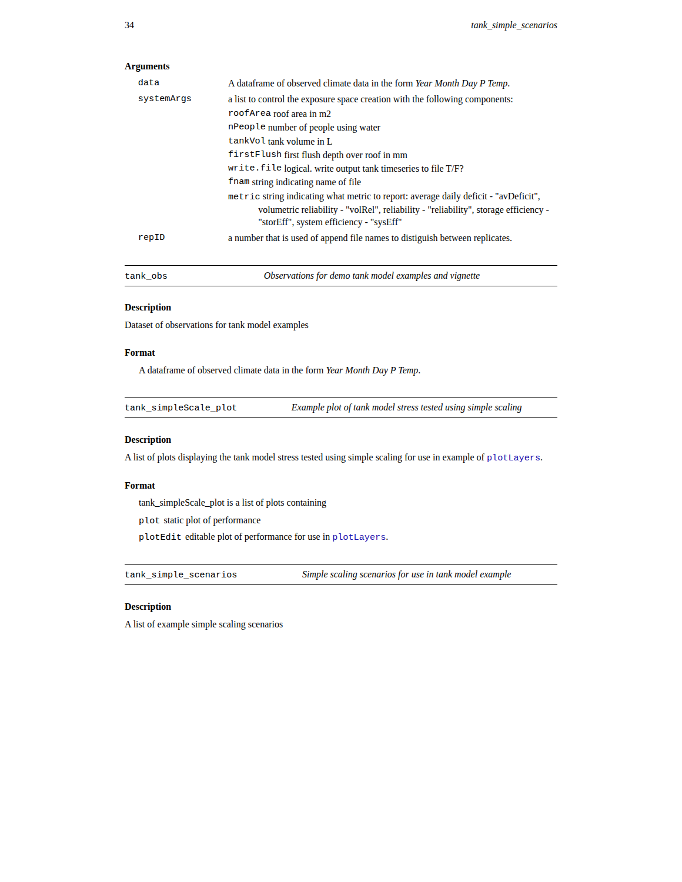34 tank_simple_scenarios
Arguments
data
A dataframe of observed climate data in the form Year Month Day P Temp.
systemArgs
a list to control the exposure space creation with the following components:
roofArea
roof area in m2
nPeople
number of people using water
tankVol
tank volume in L
firstFlush
first flush depth over roof in mm
write.file
logical. write output tank timeseries to file T/F?
fnam
string indicating name of file
metric string indicating what metric to report: average daily deficit - "avDeficit", volumetric reliability - "volRel", reliability - "reliability", storage efficiency - "storEff", system efficiency - "sysEff"
repID
a number that is used of append file names to distiguish between replicates.
tank_obs Observations for demo tank model examples and vignette
Description
Dataset of observations for tank model examples
Format
A dataframe of observed climate data in the form Year Month Day P Temp.
tank_simpleScale_plot Example plot of tank model stress tested using simple scaling
Description
A list of plots displaying the tank model stress tested using simple scaling for use in example of plotLayers.
Format
tank_simpleScale_plot is a list of plots containing
plotstatic plot of performance
plotEditeditable plot of performance for use in plotLayers.
tank_simple_scenarios Simple scaling scenarios for use in tank model example
Description
A list of example simple scaling scenarios